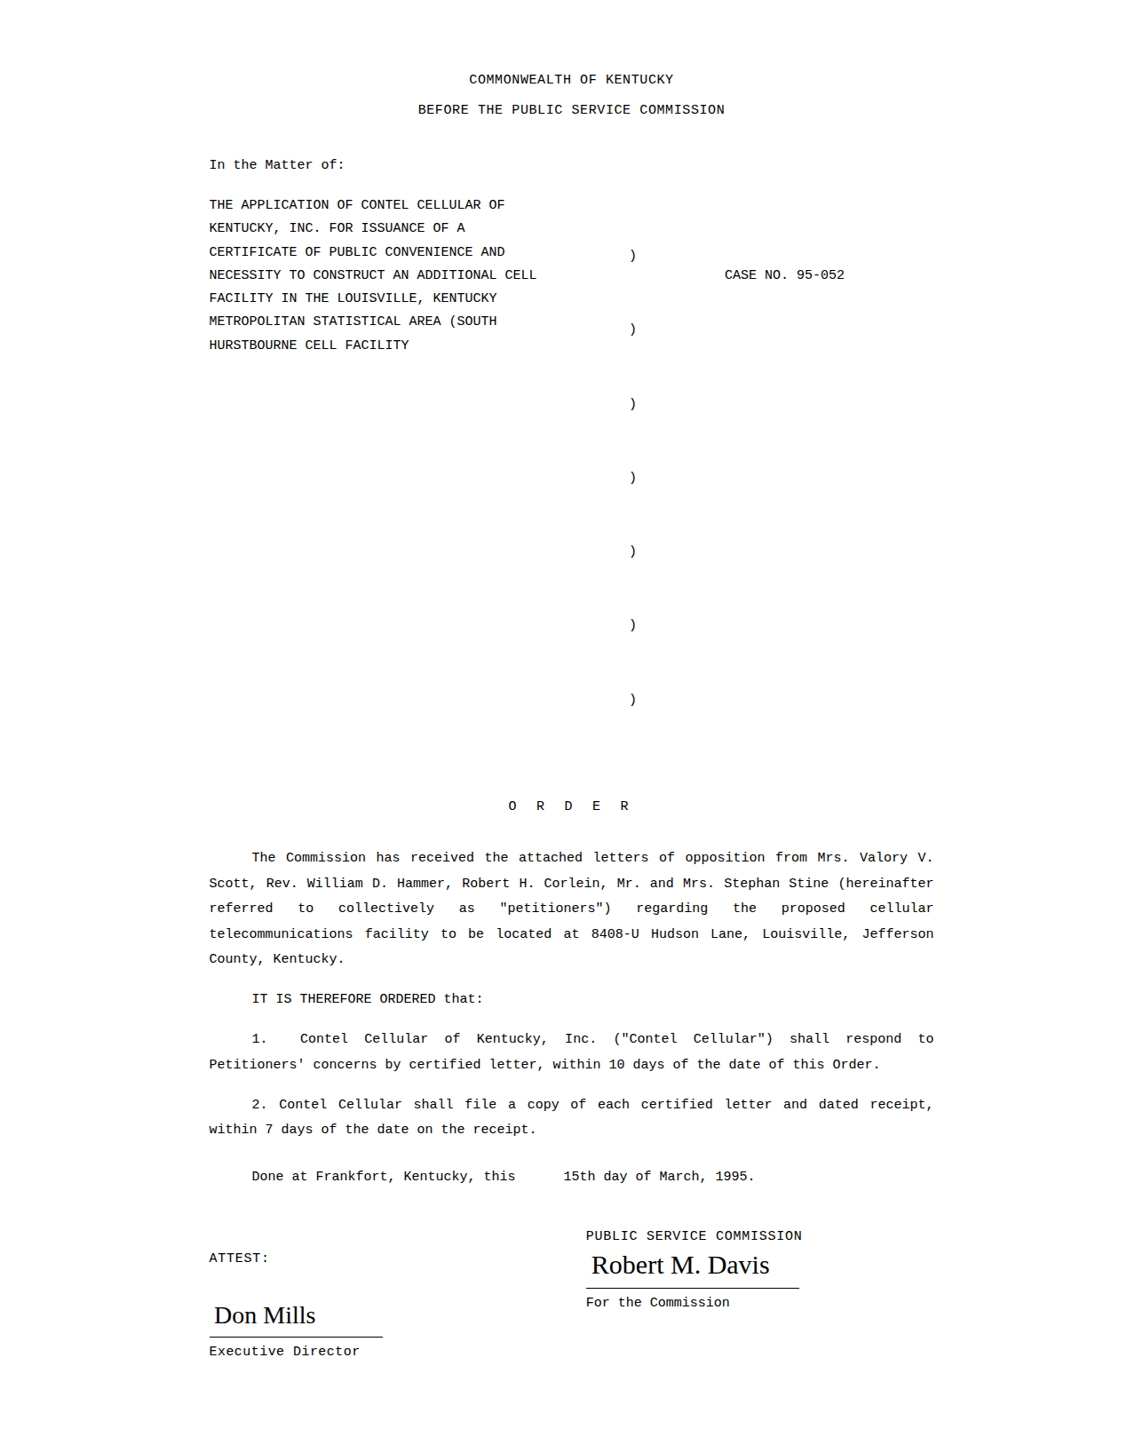COMMONWEALTH OF KENTUCKY
BEFORE THE PUBLIC SERVICE COMMISSION
In the Matter of:
| THE APPLICATION OF CONTEL CELLULAR OF KENTUCKY, INC. FOR ISSUANCE OF A CERTIFICATE OF PUBLIC CONVENIENCE AND NECESSITY TO CONSTRUCT AN ADDITIONAL CELL FACILITY IN THE LOUISVILLE, KENTUCKY METROPOLITAN STATISTICAL AREA (SOUTH HURSTBOURNE CELL FACILITY | ) ) ) ) ) ) ) | CASE NO. 95-052 |
O R D E R
The Commission has received the attached letters of opposition from Mrs. Valory V. Scott, Rev. William D. Hammer, Robert H. Corlein, Mr. and Mrs. Stephan Stine (hereinafter referred to collectively as "petitioners") regarding the proposed cellular telecommunications facility to be located at 8408-U Hudson Lane, Louisville, Jefferson County, Kentucky.
IT IS THEREFORE ORDERED that:
1. Contel Cellular of Kentucky, Inc. ("Contel Cellular") shall respond to Petitioners' concerns by certified letter, within 10 days of the date of this Order.
2. Contel Cellular shall file a copy of each certified letter and dated receipt, within 7 days of the date on the receipt.
Done at Frankfort, Kentucky, this 15th day of March, 1995.
PUBLIC SERVICE COMMISSION
Robert M. Davis
For the Commission
ATTEST:
Don Mills
Executive Director